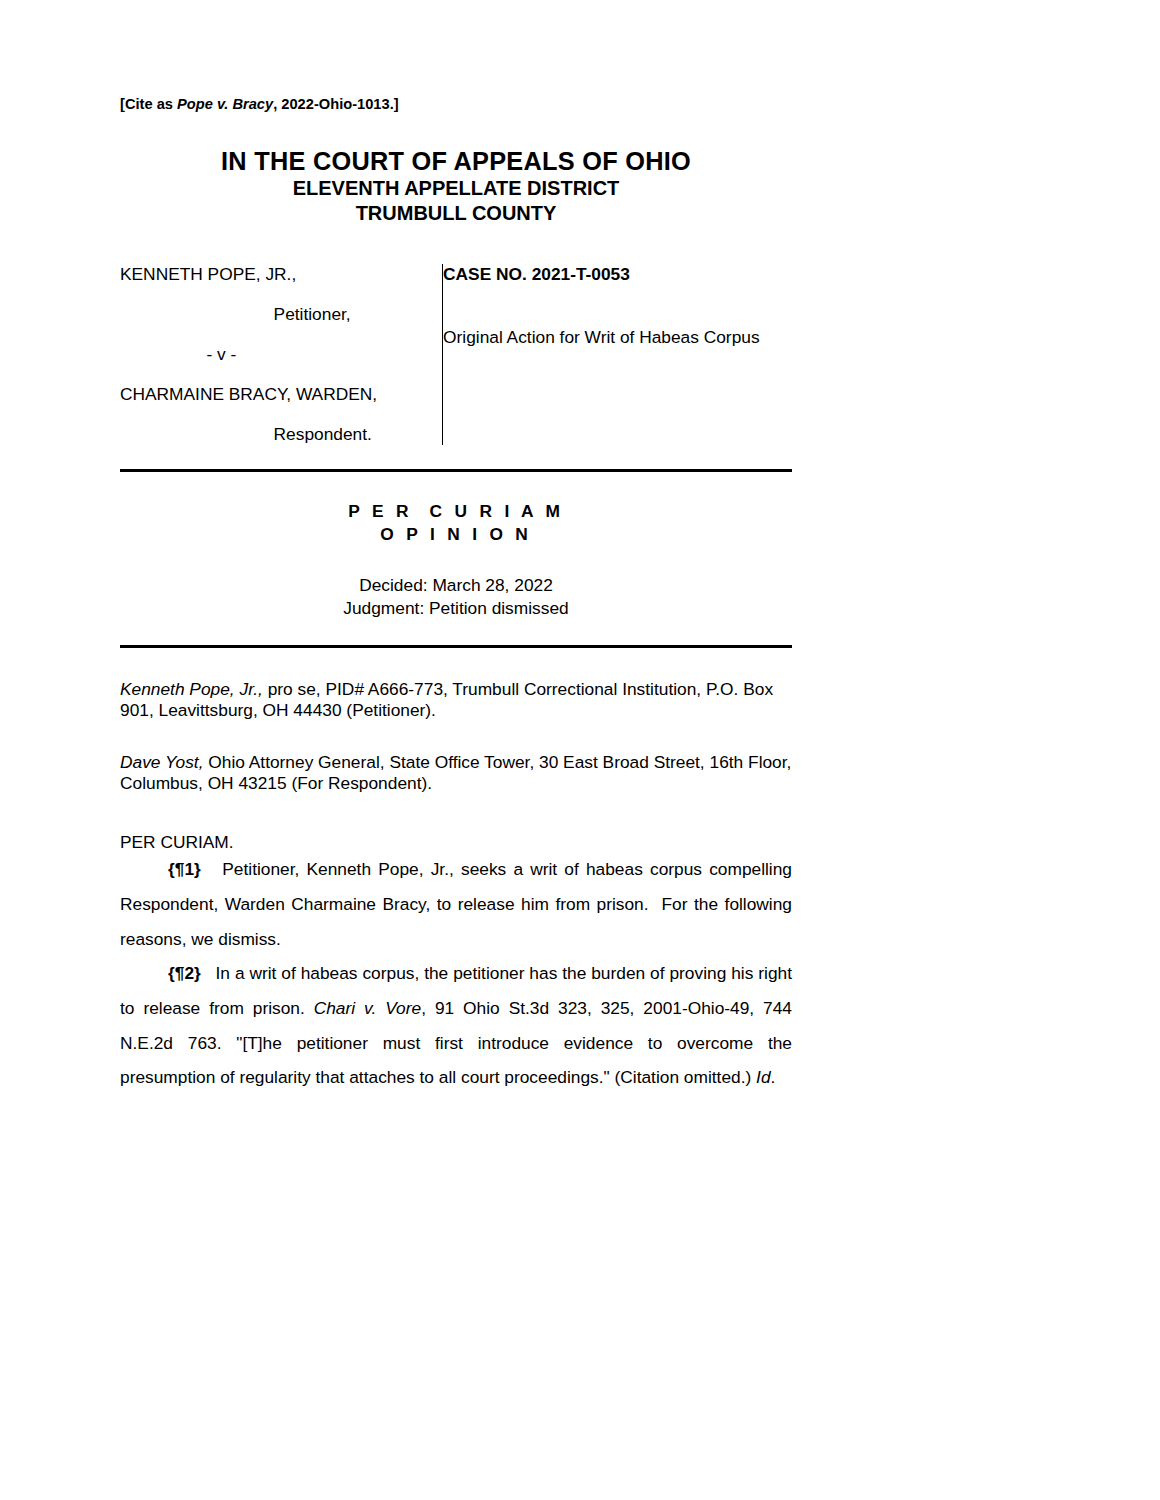[Cite as Pope v. Bracy, 2022-Ohio-1013.]
IN THE COURT OF APPEALS OF OHIO
ELEVENTH APPELLATE DISTRICT
TRUMBULL COUNTY
| KENNETH POPE, JR., Petitioner, - v - CHARMAINE BRACY, WARDEN, Respondent. | CASE NO. 2021-T-0053 Original Action for Writ of Habeas Corpus |
P E R C U R I A M
O P I N I O N
Decided: March 28, 2022
Judgment: Petition dismissed
Kenneth Pope, Jr., pro se, PID# A666-773, Trumbull Correctional Institution, P.O. Box 901, Leavittsburg, OH 44430 (Petitioner).
Dave Yost, Ohio Attorney General, State Office Tower, 30 East Broad Street, 16th Floor, Columbus, OH 43215 (For Respondent).
PER CURIAM.
{¶1} Petitioner, Kenneth Pope, Jr., seeks a writ of habeas corpus compelling Respondent, Warden Charmaine Bracy, to release him from prison. For the following reasons, we dismiss.
{¶2} In a writ of habeas corpus, the petitioner has the burden of proving his right to release from prison. Chari v. Vore, 91 Ohio St.3d 323, 325, 2001-Ohio-49, 744 N.E.2d 763. "[T]he petitioner must first introduce evidence to overcome the presumption of regularity that attaches to all court proceedings." (Citation omitted.) Id.